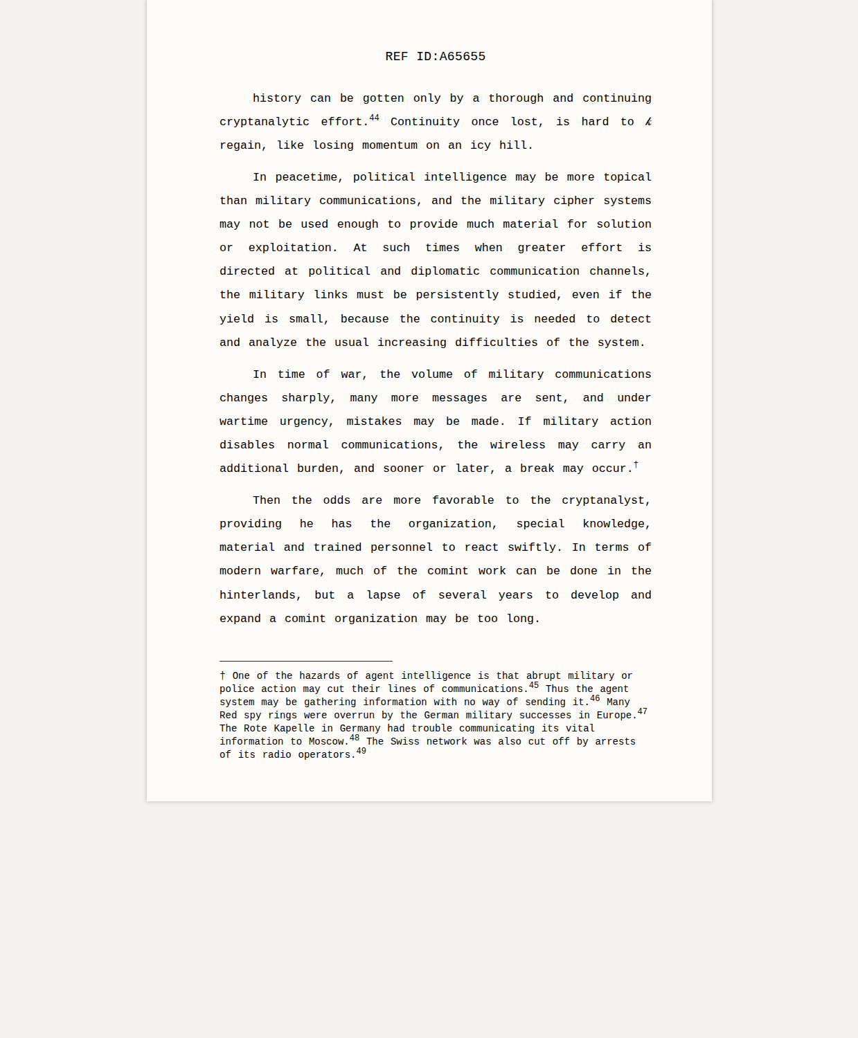REF ID:A65655
history can be gotten only by a thorough and continuing cryptanalytic effort.44 Continuity once lost, is hard to 𝓀 regain, like losing momentum on an icy hill.
In peacetime, political intelligence may be more topical than military communications, and the military cipher systems may not be used enough to provide much material for solution or exploitation. At such times when greater effort is directed at political and diplomatic communication channels, the military links must be persistently studied, even if the yield is small, because the continuity is needed to detect and analyze the usual increasing difficulties of the system.
In time of war, the volume of military communications changes sharply, many more messages are sent, and under wartime urgency, mistakes may be made. If military action disables normal communications, the wireless may carry an additional burden, and sooner or later, a break may occur.†
Then the odds are more favorable to the cryptanalyst, providing he has the organization, special knowledge, material and trained personnel to react swiftly. In terms of modern warfare, much of the comint work can be done in the hinterlands, but a lapse of several years to develop and expand a comint organization may be too long.
† One of the hazards of agent intelligence is that abrupt military or police action may cut their lines of communications.45 Thus the agent system may be gathering information with no way of sending it.46 Many Red spy rings were overrun by the German military successes in Europe.47 The Rote Kapelle in Germany had trouble communicating its vital information to Moscow.48 The Swiss network was also cut off by arrests of its radio operators.49